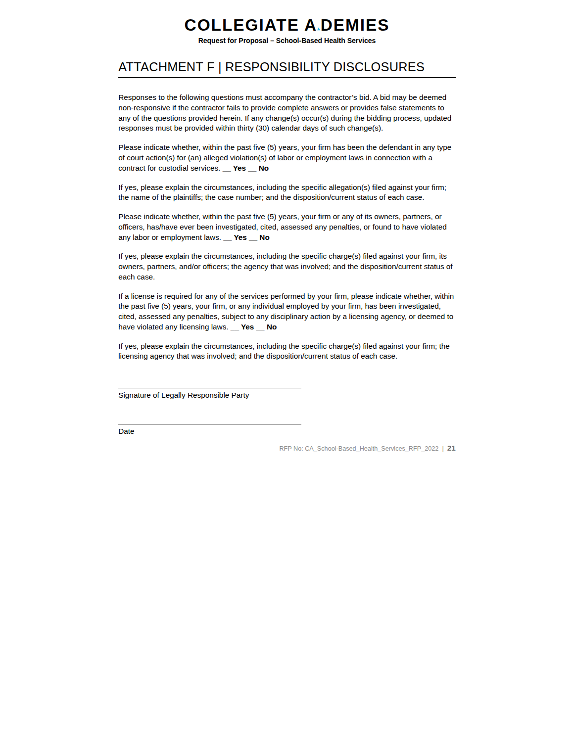COLLEGIATE A DEMIES
Request for Proposal – School-Based Health Services
ATTACHMENT F | RESPONSIBILITY DISCLOSURES
Responses to the following questions must accompany the contractor’s bid. A bid may be deemed non-responsive if the contractor fails to provide complete answers or provides false statements to any of the questions provided herein. If any change(s) occur(s) during the bidding process, updated responses must be provided within thirty (30) calendar days of such change(s).
Please indicate whether, within the past five (5) years, your firm has been the defendant in any type of court action(s) for (an) alleged violation(s) of labor or employment laws in connection with a contract for custodial services. __ Yes __ No
If yes, please explain the circumstances, including the specific allegation(s) filed against your firm; the name of the plaintiffs; the case number; and the disposition/current status of each case.
Please indicate whether, within the past five (5) years, your firm or any of its owners, partners, or officers, has/have ever been investigated, cited, assessed any penalties, or found to have violated any labor or employment laws. __ Yes __ No
If yes, please explain the circumstances, including the specific charge(s) filed against your firm, its owners, partners, and/or officers; the agency that was involved; and the disposition/current status of each case.
If a license is required for any of the services performed by your firm, please indicate whether, within the past five (5) years, your firm, or any individual employed by your firm, has been investigated, cited, assessed any penalties, subject to any disciplinary action by a licensing agency, or deemed to have violated any licensing laws. __ Yes __ No
If yes, please explain the circumstances, including the specific charge(s) filed against your firm; the licensing agency that was involved; and the disposition/current status of each case.
Signature of Legally Responsible Party
Date
RFP No: CA_School-Based_Health_Services_RFP_2022 | 21